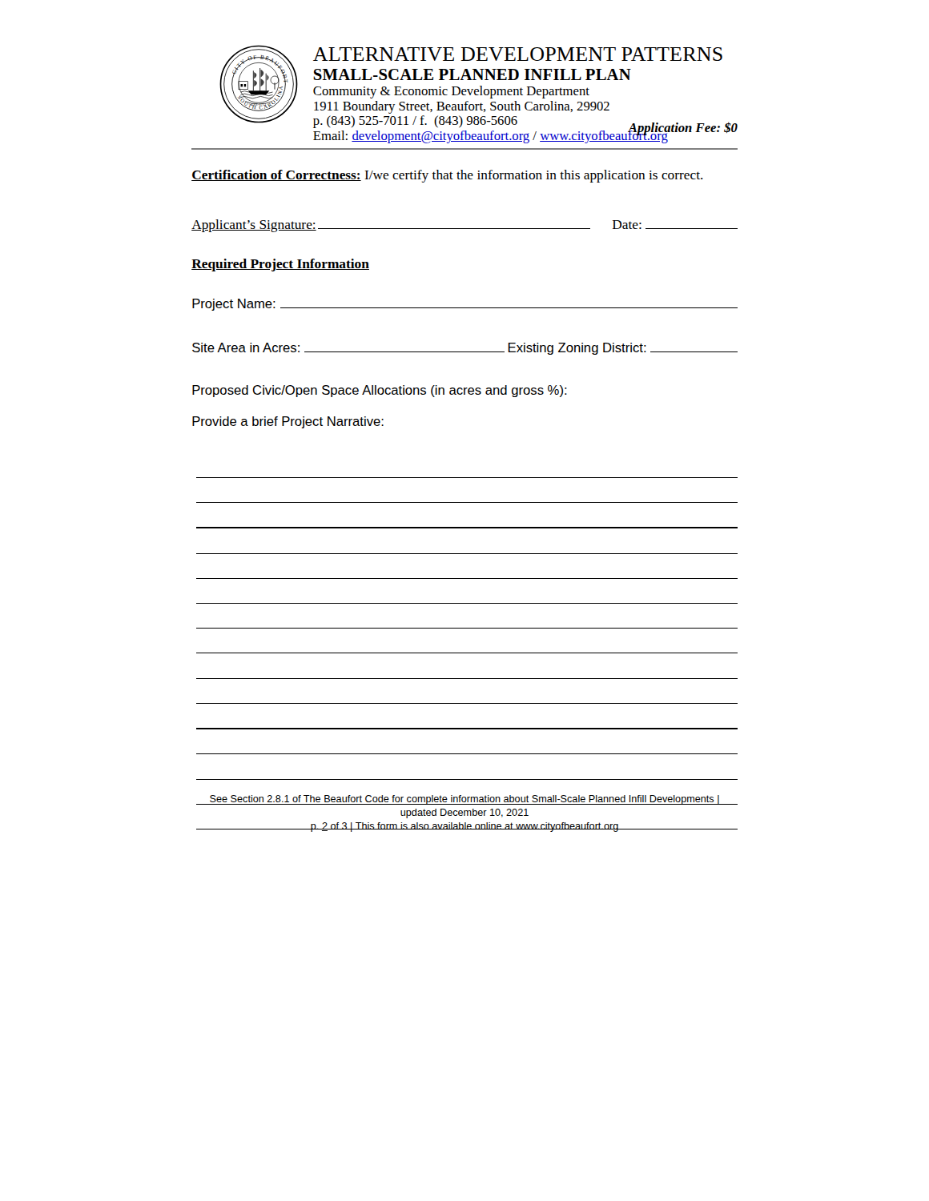CITY OF BEAUFORT SOUTH CAROLINA EST. 1711
ALTERNATIVE DEVELOPMENT PATTERNS
SMALL-SCALE PLANNED INFILL PLAN
Community & Economic Development Department
1911 Boundary Street, Beaufort, South Carolina, 29902 Application Fee: $0
p. (843) 525-7011 / f. (843) 986-5606
Email: development@cityofbeaufort.org / www.cityofbeaufort.org
Certification of Correctness: I/we certify that the information in this application is correct.
Applicant’s Signature: Date:
Required Project Information
Project Name:
Site Area in Acres: Existing Zoning District:
Proposed Civic/Open Space Allocations (in acres and gross %):
Provide a brief Project Narrative:
See Section 2.8.1 of The Beaufort Code for complete information about Small-Scale Planned Infill Developments | updated December 10, 2021
p. 2 of 3 | This form is also available online at www.cityofbeaufort.org